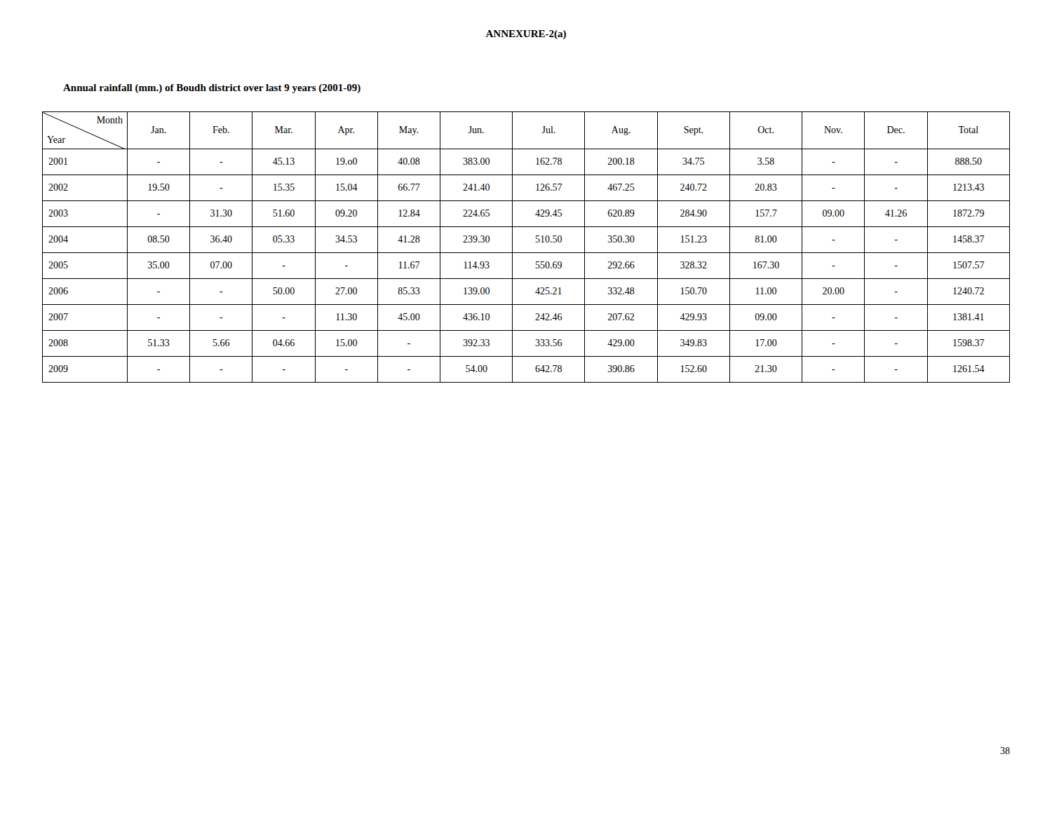ANNEXURE-2(a)
Annual rainfall (mm.) of Boudh district over last 9 years (2001-09)
| Month Year | Jan. | Feb. | Mar. | Apr. | May. | Jun. | Jul. | Aug. | Sept. | Oct. | Nov. | Dec. | Total |
| --- | --- | --- | --- | --- | --- | --- | --- | --- | --- | --- | --- | --- | --- |
| 2001 | - | - | 45.13 | 19.o0 | 40.08 | 383.00 | 162.78 | 200.18 | 34.75 | 3.58 | - | - | 888.50 |
| 2002 | 19.50 | - | 15.35 | 15.04 | 66.77 | 241.40 | 126.57 | 467.25 | 240.72 | 20.83 | - | - | 1213.43 |
| 2003 | - | 31.30 | 51.60 | 09.20 | 12.84 | 224.65 | 429.45 | 620.89 | 284.90 | 157.7 | 09.00 | 41.26 | 1872.79 |
| 2004 | 08.50 | 36.40 | 05.33 | 34.53 | 41.28 | 239.30 | 510.50 | 350.30 | 151.23 | 81.00 | - | - | 1458.37 |
| 2005 | 35.00 | 07.00 | - | - | 11.67 | 114.93 | 550.69 | 292.66 | 328.32 | 167.30 | - | - | 1507.57 |
| 2006 | - | - | 50.00 | 27.00 | 85.33 | 139.00 | 425.21 | 332.48 | 150.70 | 11.00 | 20.00 | - | 1240.72 |
| 2007 | - | - | - | 11.30 | 45.00 | 436.10 | 242.46 | 207.62 | 429.93 | 09.00 | - | - | 1381.41 |
| 2008 | 51.33 | 5.66 | 04.66 | 15.00 | - | 392.33 | 333.56 | 429.00 | 349.83 | 17.00 | - | - | 1598.37 |
| 2009 | - | - | - | - | - | 54.00 | 642.78 | 390.86 | 152.60 | 21.30 | - | - | 1261.54 |
38